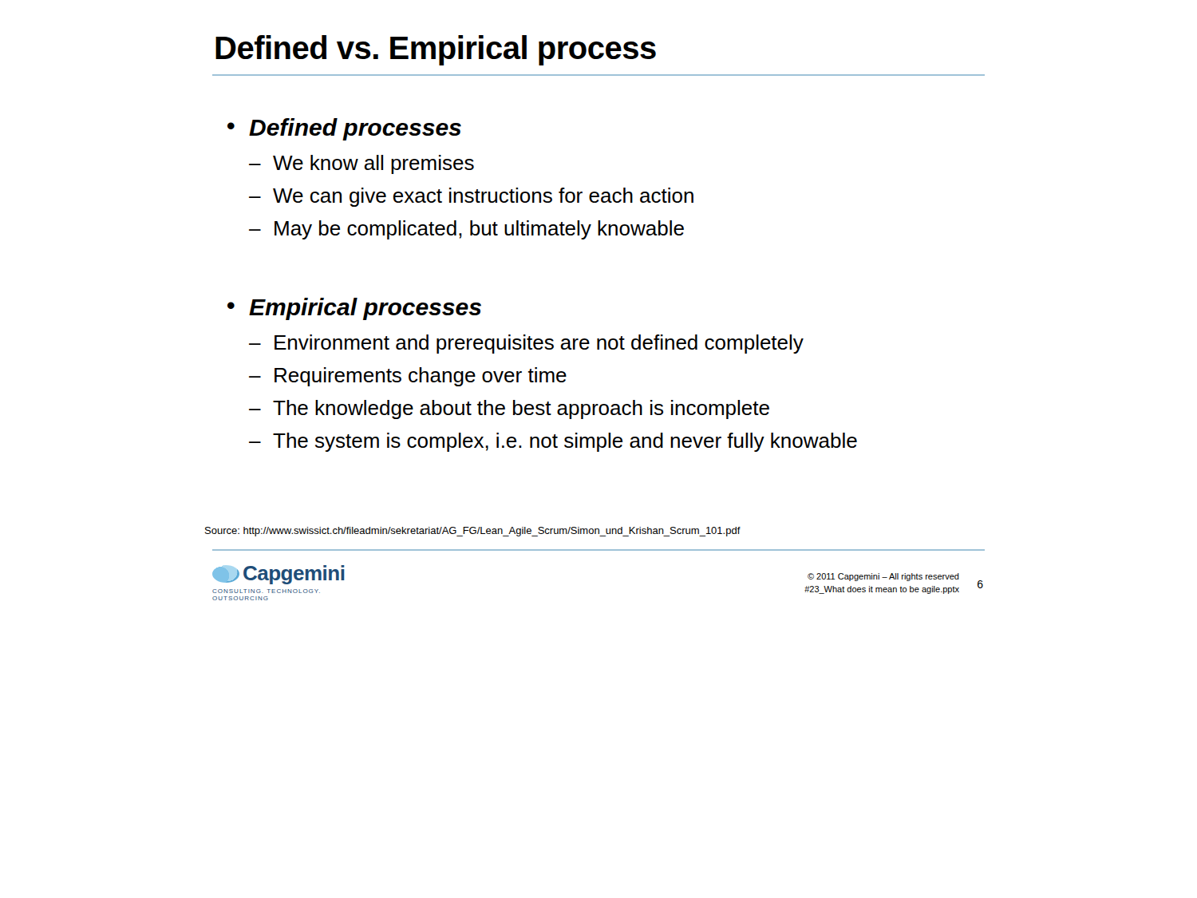Defined vs. Empirical process
Defined processes
We know all premises
We can give exact instructions for each action
May be complicated, but ultimately knowable
Empirical processes
Environment and prerequisites are not defined completely
Requirements change over time
The knowledge about the best approach is incomplete
The system is complex, i.e. not simple and never fully knowable
Source: http://www.swissict.ch/fileadmin/sekretariat/AG_FG/Lean_Agile_Scrum/Simon_und_Krishan_Scrum_101.pdf
Capgemini
CONSULTING. TECHNOLOGY. OUTSOURCING
© 2011 Capgemini – All rights reserved
#23_What does it mean to be agile.pptx
6